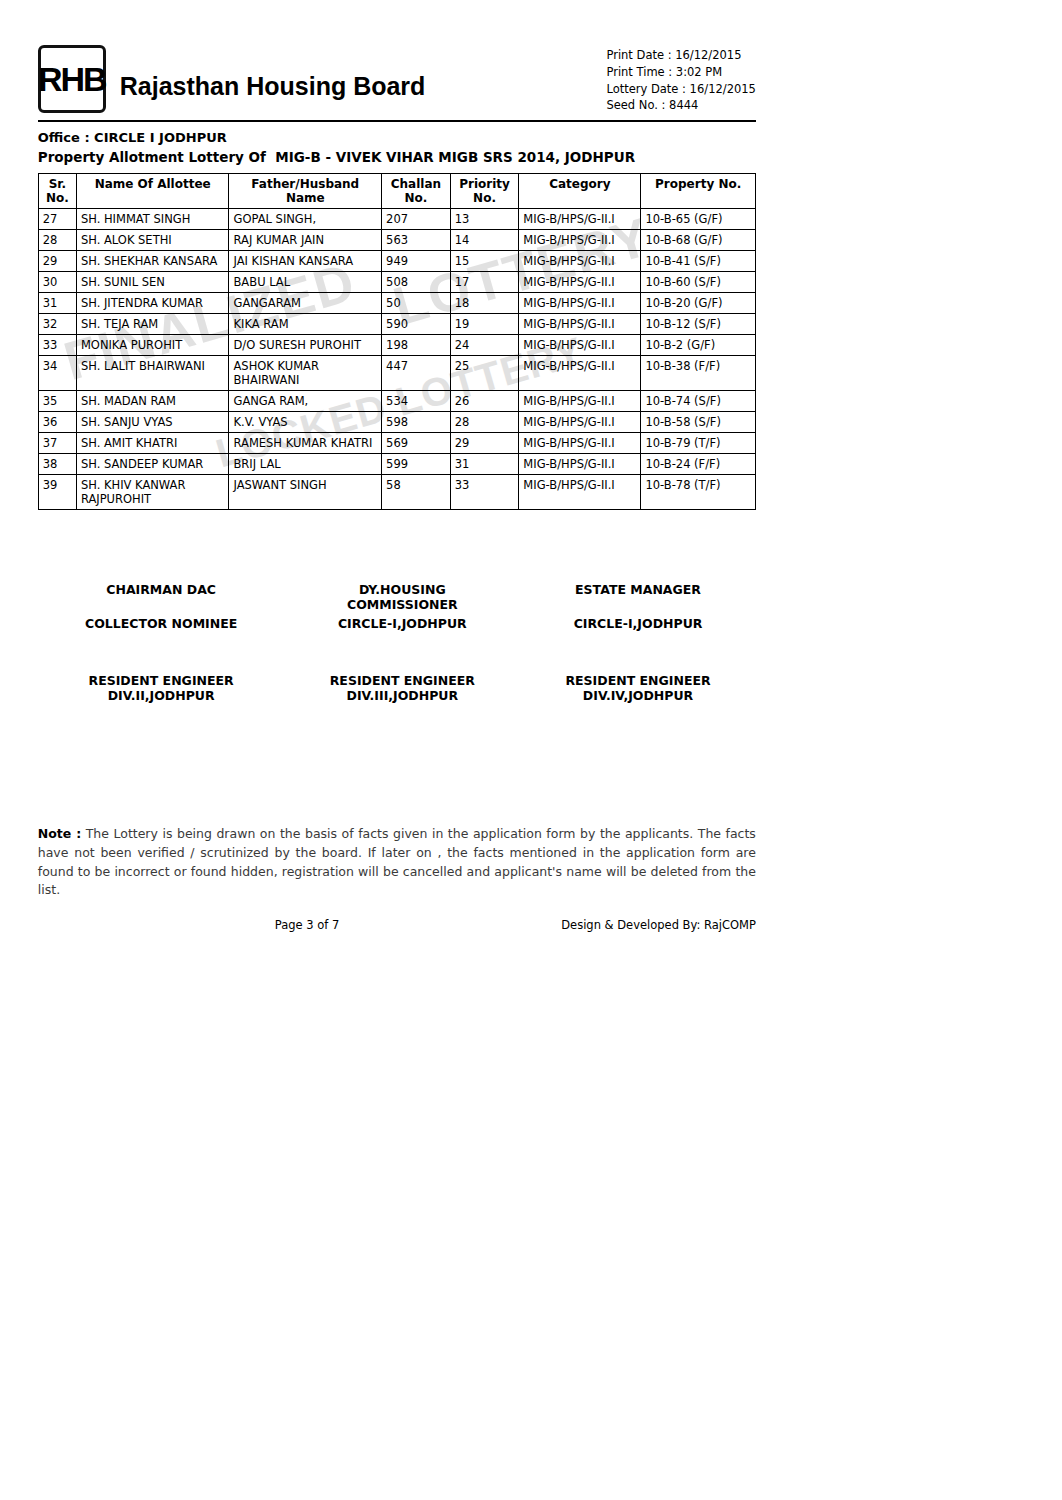FINALIZED
LOTTERY
LOCKED LOTTERY
RHB
Rajasthan Housing Board
Print Date : 16/12/2015
Print Time : 3:02 PM
Lottery Date : 16/12/2015
Seed No. : 8444
Office : CIRCLE I JODHPUR
Property Allotment Lottery Of MIG-B - VIVEK VIHAR MIGB SRS 2014, JODHPUR
| Sr. No. | Name Of Allottee | Father/Husband Name | Challan No. | Priority No. | Category | Property No. |
| --- | --- | --- | --- | --- | --- | --- |
| 27 | SH. HIMMAT SINGH | GOPAL SINGH, | 207 | 13 | MIG-B/HPS/G-II.I | 10-B-65 (G/F) |
| 28 | SH. ALOK SETHI | RAJ KUMAR JAIN | 563 | 14 | MIG-B/HPS/G-II.I | 10-B-68 (G/F) |
| 29 | SH. SHEKHAR KANSARA | JAI KISHAN KANSARA | 949 | 15 | MIG-B/HPS/G-II.I | 10-B-41 (S/F) |
| 30 | SH. SUNIL SEN | BABU LAL | 508 | 17 | MIG-B/HPS/G-II.I | 10-B-60 (S/F) |
| 31 | SH. JITENDRA KUMAR | GANGARAM | 50 | 18 | MIG-B/HPS/G-II.I | 10-B-20 (G/F) |
| 32 | SH. TEJA RAM | KIKA RAM | 590 | 19 | MIG-B/HPS/G-II.I | 10-B-12 (S/F) |
| 33 | MONIKA PUROHIT | D/O SURESH PUROHIT | 198 | 24 | MIG-B/HPS/G-II.I | 10-B-2 (G/F) |
| 34 | SH. LALIT BHAIRWANI | ASHOK KUMAR BHAIRWANI | 447 | 25 | MIG-B/HPS/G-II.I | 10-B-38 (F/F) |
| 35 | SH. MADAN RAM | GANGA RAM, | 534 | 26 | MIG-B/HPS/G-II.I | 10-B-74 (S/F) |
| 36 | SH. SANJU VYAS | K.V. VYAS | 598 | 28 | MIG-B/HPS/G-II.I | 10-B-58 (S/F) |
| 37 | SH. AMIT KHATRI | RAMESH KUMAR KHATRI | 569 | 29 | MIG-B/HPS/G-II.I | 10-B-79 (T/F) |
| 38 | SH. SANDEEP KUMAR | BRIJ LAL | 599 | 31 | MIG-B/HPS/G-II.I | 10-B-24 (F/F) |
| 39 | SH. KHIV KANWAR RAJPUROHIT | JASWANT SINGH | 58 | 33 | MIG-B/HPS/G-II.I | 10-B-78 (T/F) |
| CHAIRMAN DAC | DY.HOUSING COMMISSIONER | ESTATE MANAGER |
| COLLECTOR NOMINEE | CIRCLE-I,JODHPUR | CIRCLE-I,JODHPUR |
| RESIDENT ENGINEER DIV.II,JODHPUR | RESIDENT ENGINEER DIV.III,JODHPUR | RESIDENT ENGINEER DIV.IV,JODHPUR |
Note : The Lottery is being drawn on the basis of facts given in the application form by the applicants. The facts have not been verified / scrutinized by the board. If later on , the facts mentioned in the application form are found to be incorrect or found hidden, registration will be cancelled and applicant's name will be deleted from the list.
Page 3 of 7
Design & Developed By: RajCOMP